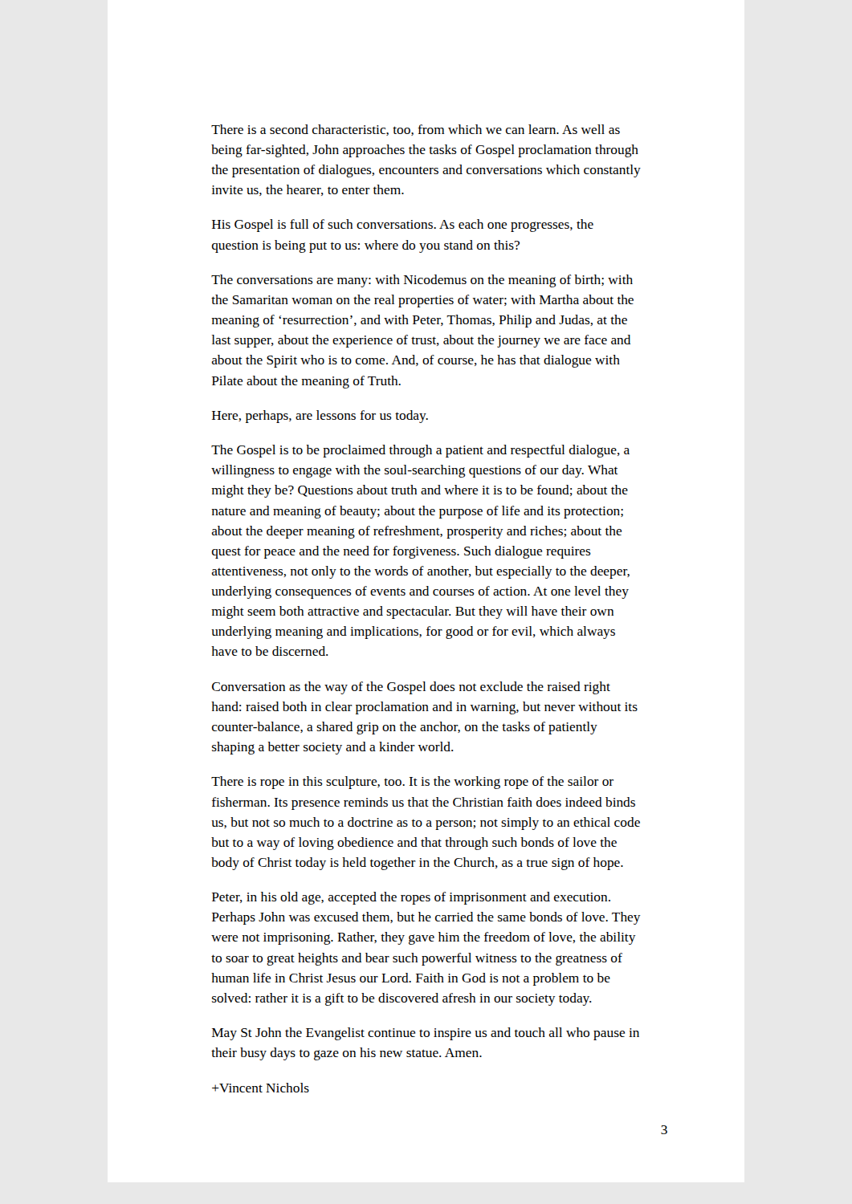There is a second characteristic, too, from which we can learn. As well as being far-sighted, John approaches the tasks of Gospel proclamation through the presentation of dialogues, encounters and conversations which constantly invite us, the hearer, to enter them.
His Gospel is full of such conversations. As each one progresses, the question is being put to us: where do you stand on this?
The conversations are many: with Nicodemus on the meaning of birth; with the Samaritan woman on the real properties of water; with Martha about the meaning of ‘resurrection’, and with Peter, Thomas, Philip and Judas, at the last supper, about the experience of trust, about the journey we are face and about the Spirit who is to come. And, of course, he has that dialogue with Pilate about the meaning of Truth.
Here, perhaps, are lessons for us today.
The Gospel is to be proclaimed through a patient and respectful dialogue, a willingness to engage with the soul-searching questions of our day. What might they be? Questions about truth and where it is to be found; about the nature and meaning of beauty; about the purpose of life and its protection; about the deeper meaning of refreshment, prosperity and riches; about the quest for peace and the need for forgiveness. Such dialogue requires attentiveness, not only to the words of another, but especially to the deeper, underlying consequences of events and courses of action. At one level they might seem both attractive and spectacular. But they will have their own underlying meaning and implications, for good or for evil, which always have to be discerned.
Conversation as the way of the Gospel does not exclude the raised right hand: raised both in clear proclamation and in warning, but never without its counter-balance, a shared grip on the anchor, on the tasks of patiently shaping a better society and a kinder world.
There is rope in this sculpture, too. It is the working rope of the sailor or fisherman. Its presence reminds us that the Christian faith does indeed binds us, but not so much to a doctrine as to a person; not simply to an ethical code but to a way of loving obedience and that through such bonds of love the body of Christ today is held together in the Church, as a true sign of hope.
Peter, in his old age, accepted the ropes of imprisonment and execution. Perhaps John was excused them, but he carried the same bonds of love. They were not imprisoning. Rather, they gave him the freedom of love, the ability to soar to great heights and bear such powerful witness to the greatness of human life in Christ Jesus our Lord. Faith in God is not a problem to be solved: rather it is a gift to be discovered afresh in our society today.
May St John the Evangelist continue to inspire us and touch all who pause in their busy days to gaze on his new statue. Amen.
+Vincent Nichols
3